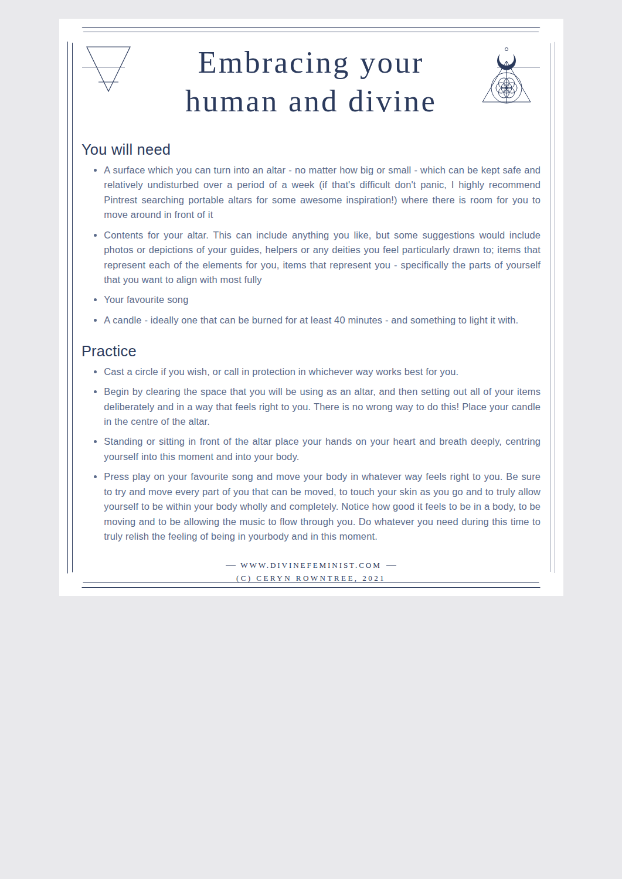Embracing your human and divine
You will need
A surface which you can turn into an altar - no matter how big or small - which can be kept safe and relatively undisturbed over a period of a week (if that's difficult don't panic, I highly recommend Pintrest searching portable altars for some awesome inspiration!) where there is room for you to move around in front of it
Contents for your altar. This can include anything you like, but some suggestions would include photos or depictions of your guides, helpers or any deities you feel particularly drawn to; items that represent each of the elements for you, items that represent you - specifically the parts of yourself that you want to align with most fully
Your favourite song
A candle - ideally one that can be burned for at least 40 minutes - and something to light it with.
Practice
Cast a circle if you wish, or call in protection in whichever way works best for you.
Begin by clearing the space that you will be using as an altar, and then setting out all of your items deliberately and in a way that feels right to you. There is no wrong way to do this! Place your candle in the centre of the altar.
Standing or sitting in front of the altar place your hands on your heart and breath deeply, centring yourself into this moment and into your body.
Press play on your favourite song and move your body in whatever way feels right to you. Be sure to try and move every part of you that can be moved, to touch your skin as you go and to truly allow yourself to be within your body wholly and completely. Notice how good it feels to be in a body, to be moving and to be allowing the music to flow through you. Do whatever you need during this time to truly relish the feeling of being in yourbody and in this moment.
www.divinefeminist.com (c) Ceryn Rowntree, 2021